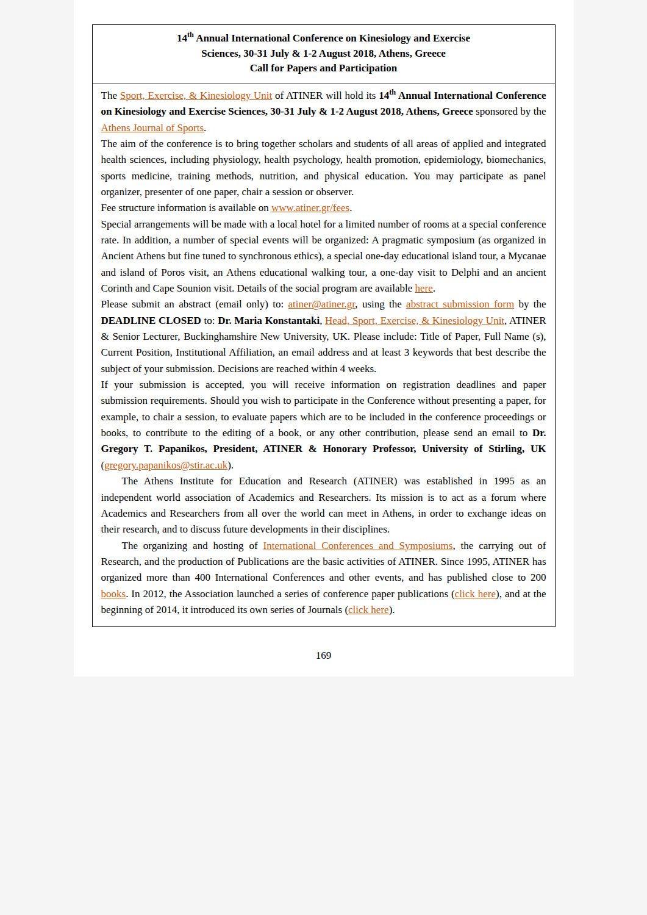14th Annual International Conference on Kinesiology and Exercise Sciences, 30-31 July & 1-2 August 2018, Athens, Greece Call for Papers and Participation
The Sport, Exercise, & Kinesiology Unit of ATINER will hold its 14th Annual International Conference on Kinesiology and Exercise Sciences, 30-31 July & 1-2 August 2018, Athens, Greece sponsored by the Athens Journal of Sports.
The aim of the conference is to bring together scholars and students of all areas of applied and integrated health sciences, including physiology, health psychology, health promotion, epidemiology, biomechanics, sports medicine, training methods, nutrition, and physical education. You may participate as panel organizer, presenter of one paper, chair a session or observer.
Fee structure information is available on www.atiner.gr/fees.
Special arrangements will be made with a local hotel for a limited number of rooms at a special conference rate. In addition, a number of special events will be organized: A pragmatic symposium (as organized in Ancient Athens but fine tuned to synchronous ethics), a special one-day educational island tour, a Mycanae and island of Poros visit, an Athens educational walking tour, a one-day visit to Delphi and an ancient Corinth and Cape Sounion visit. Details of the social program are available here.
Please submit an abstract (email only) to: atiner@atiner.gr, using the abstract submission form by the DEADLINE CLOSED to: Dr. Maria Konstantaki, Head, Sport, Exercise, & Kinesiology Unit, ATINER & Senior Lecturer, Buckinghamshire New University, UK. Please include: Title of Paper, Full Name (s), Current Position, Institutional Affiliation, an email address and at least 3 keywords that best describe the subject of your submission. Decisions are reached within 4 weeks.
If your submission is accepted, you will receive information on registration deadlines and paper submission requirements. Should you wish to participate in the Conference without presenting a paper, for example, to chair a session, to evaluate papers which are to be included in the conference proceedings or books, to contribute to the editing of a book, or any other contribution, please send an email to Dr. Gregory T. Papanikos, President, ATINER & Honorary Professor, University of Stirling, UK (gregory.papanikos@stir.ac.uk).
The Athens Institute for Education and Research (ATINER) was established in 1995 as an independent world association of Academics and Researchers. Its mission is to act as a forum where Academics and Researchers from all over the world can meet in Athens, in order to exchange ideas on their research, and to discuss future developments in their disciplines.
The organizing and hosting of International Conferences and Symposiums, the carrying out of Research, and the production of Publications are the basic activities of ATINER. Since 1995, ATINER has organized more than 400 International Conferences and other events, and has published close to 200 books. In 2012, the Association launched a series of conference paper publications (click here), and at the beginning of 2014, it introduced its own series of Journals (click here).
169